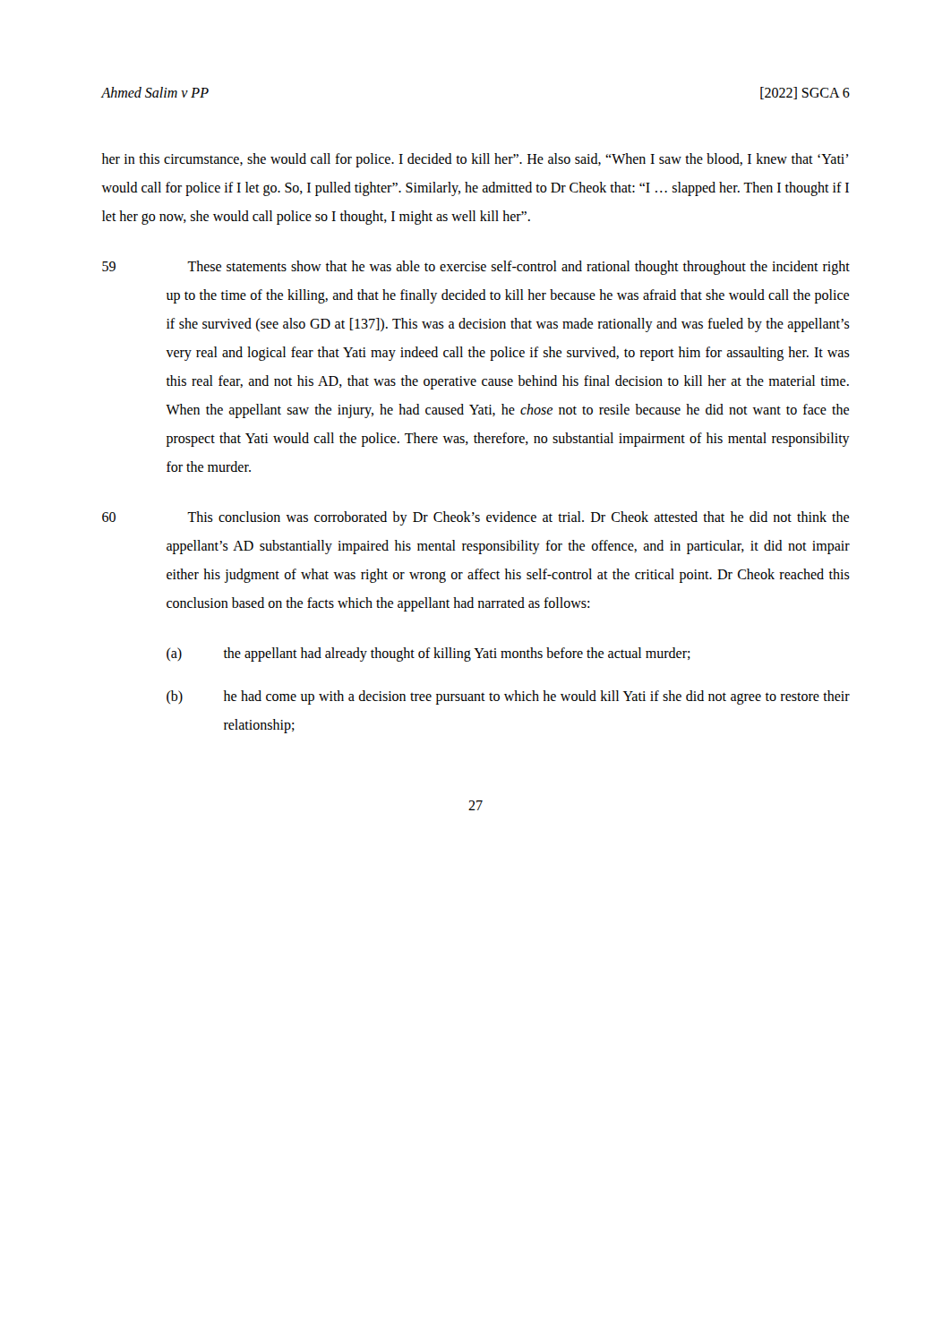Ahmed Salim v PP [2022] SGCA 6
her in this circumstance, she would call for police. I decided to kill her”. He also said, “When I saw the blood, I knew that ‘Yati’ would call for police if I let go. So, I pulled tighter”. Similarly, he admitted to Dr Cheok that: “I … slapped her. Then I thought if I let her go now, she would call police so I thought, I might as well kill her”.
59 These statements show that he was able to exercise self-control and rational thought throughout the incident right up to the time of the killing, and that he finally decided to kill her because he was afraid that she would call the police if she survived (see also GD at [137]). This was a decision that was made rationally and was fueled by the appellant’s very real and logical fear that Yati may indeed call the police if she survived, to report him for assaulting her. It was this real fear, and not his AD, that was the operative cause behind his final decision to kill her at the material time. When the appellant saw the injury, he had caused Yati, he chose not to resile because he did not want to face the prospect that Yati would call the police. There was, therefore, no substantial impairment of his mental responsibility for the murder.
60 This conclusion was corroborated by Dr Cheok’s evidence at trial. Dr Cheok attested that he did not think the appellant’s AD substantially impaired his mental responsibility for the offence, and in particular, it did not impair either his judgment of what was right or wrong or affect his self-control at the critical point. Dr Cheok reached this conclusion based on the facts which the appellant had narrated as follows:
(a) the appellant had already thought of killing Yati months before the actual murder;
(b) he had come up with a decision tree pursuant to which he would kill Yati if she did not agree to restore their relationship;
27